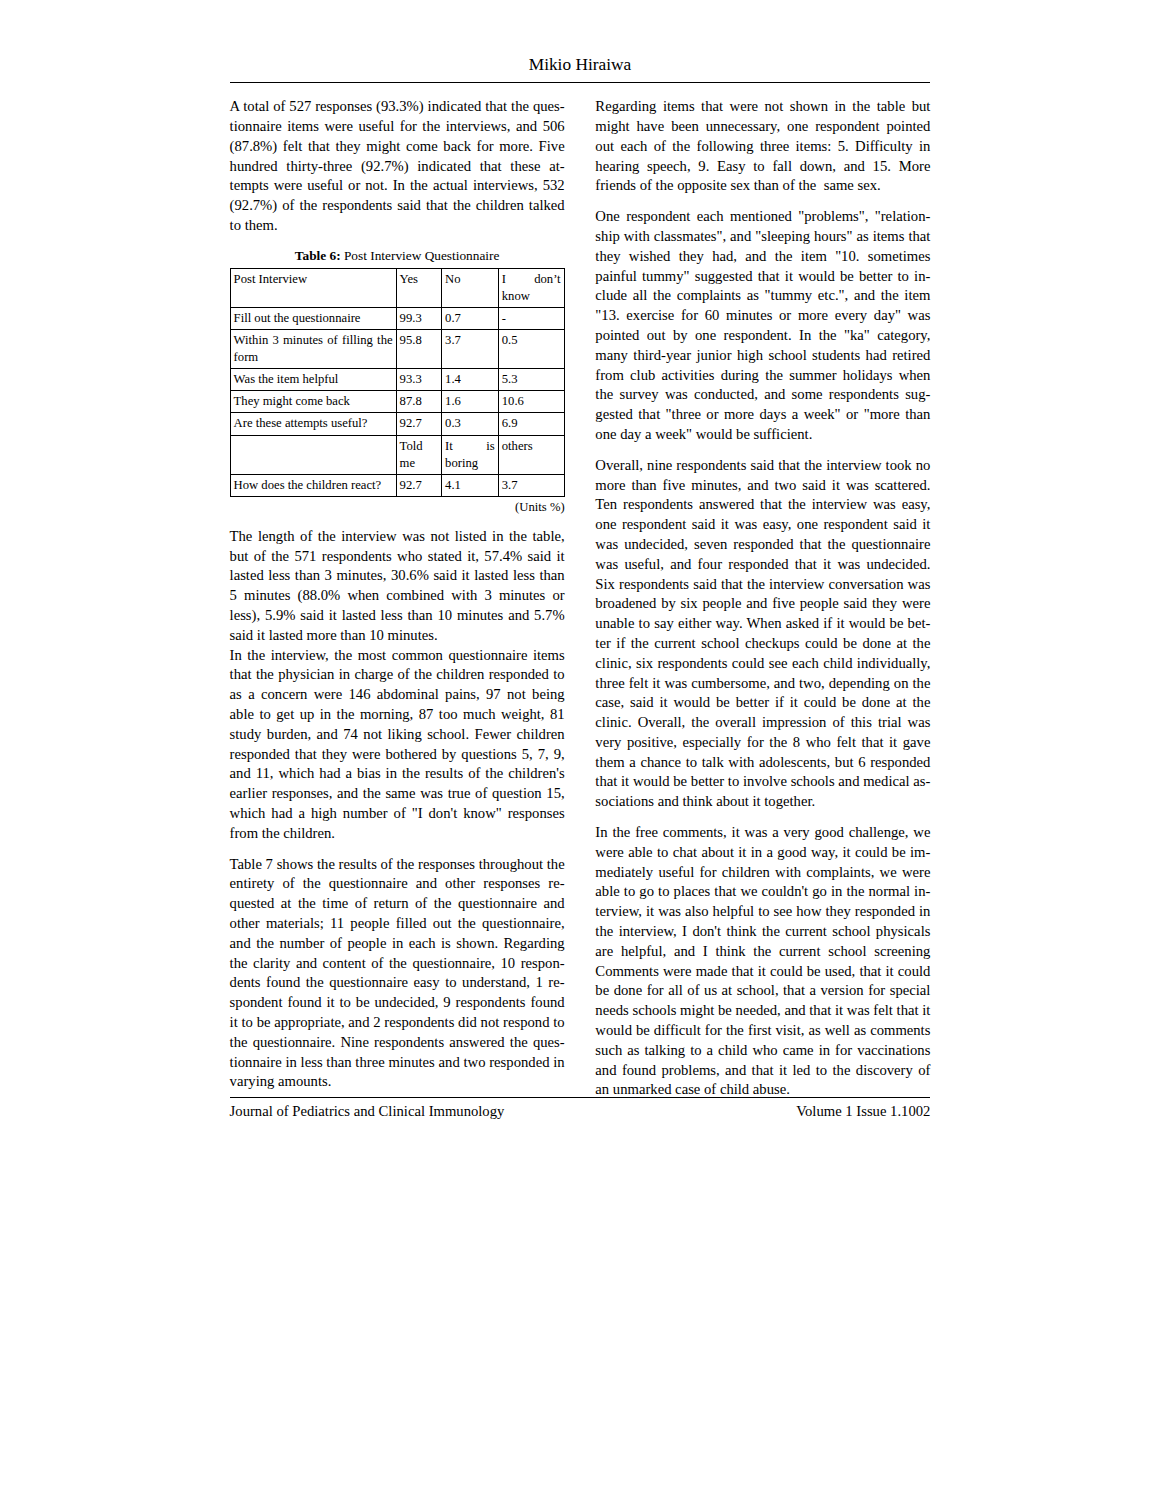Mikio Hiraiwa
A total of 527 responses (93.3%) indicated that the questionnaire items were useful for the interviews, and 506 (87.8%) felt that they might come back for more. Five hundred thirty-three (92.7%) indicated that these attempts were useful or not. In the actual interviews, 532 (92.7%) of the respondents said that the children talked to them.
Table 6: Post Interview Questionnaire
| Post Interview | Yes | No | I don’t know |
| Fill out the questionnaire | 99.3 | 0.7 | - |
| Within 3 minutes of filling the form | 95.8 | 3.7 | 0.5 |
| Was the item helpful | 93.3 | 1.4 | 5.3 |
| They might come back | 87.8 | 1.6 | 10.6 |
| Are these attempts useful? | 92.7 | 0.3 | 6.9 |
| | Told me | It is boring | others |
| How does the children react? | 92.7 | 4.1 | 3.7 |
(Units %)
The length of the interview was not listed in the table, but of the 571 respondents who stated it, 57.4% said it lasted less than 3 minutes, 30.6% said it lasted less than 5 minutes (88.0% when combined with 3 minutes or less), 5.9% said it lasted less than 10 minutes and 5.7% said it lasted more than 10 minutes.
In the interview, the most common questionnaire items that the physician in charge of the children responded to as a concern were 146 abdominal pains, 97 not being able to get up in the morning, 87 too much weight, 81 study burden, and 74 not liking school. Fewer children responded that they were bothered by questions 5, 7, 9, and 11, which had a bias in the results of the children's earlier responses, and the same was true of question 15, which had a high number of "I don't know" responses from the children.
Table 7 shows the results of the responses throughout the entirety of the questionnaire and other responses requested at the time of return of the questionnaire and other materials; 11 people filled out the questionnaire, and the number of people in each is shown. Regarding the clarity and content of the questionnaire, 10 respondents found the questionnaire easy to understand, 1 respondent found it to be undecided, 9 respondents found it to be appropriate, and 2 respondents did not respond to the questionnaire. Nine respondents answered the questionnaire in less than three minutes and two responded in varying amounts.
Regarding items that were not shown in the table but might have been unnecessary, one respondent pointed out each of the following three items: 5. Difficulty in hearing speech, 9. Easy to fall down, and 15. More friends of the opposite sex than of the same sex.
One respondent each mentioned "problems", "relationship with classmates", and "sleeping hours" as items that they wished they had, and the item "10. sometimes painful tummy" suggested that it would be better to include all the complaints as "tummy etc.", and the item "13. exercise for 60 minutes or more every day" was pointed out by one respondent. In the "ka" category, many third-year junior high school students had retired from club activities during the summer holidays when the survey was conducted, and some respondents suggested that "three or more days a week" or "more than one day a week" would be sufficient.
Overall, nine respondents said that the interview took no more than five minutes, and two said it was scattered. Ten respondents answered that the interview was easy, one respondent said it was easy, one respondent said it was undecided, seven responded that the questionnaire was useful, and four responded that it was undecided. Six respondents said that the interview conversation was broadened by six people and five people said they were unable to say either way. When asked if it would be better if the current school checkups could be done at the clinic, six respondents could see each child individually, three felt it was cumbersome, and two, depending on the case, said it would be better if it could be done at the clinic. Overall, the overall impression of this trial was very positive, especially for the 8 who felt that it gave them a chance to talk with adolescents, but 6 responded that it would be better to involve schools and medical associations and think about it together.
In the free comments, it was a very good challenge, we were able to chat about it in a good way, it could be immediately useful for children with complaints, we were able to go to places that we couldn't go in the normal interview, it was also helpful to see how they responded in the interview, I don't think the current school physicals are helpful, and I think the current school screening Comments were made that it could be used, that it could be done for all of us at school, that a version for special needs schools might be needed, and that it was felt that it would be difficult for the first visit, as well as comments such as talking to a child who came in for vaccinations and found problems, and that it led to the discovery of an unmarked case of child abuse.
Journal of Pediatrics and Clinical Immunology Volume 1 Issue 1.1002